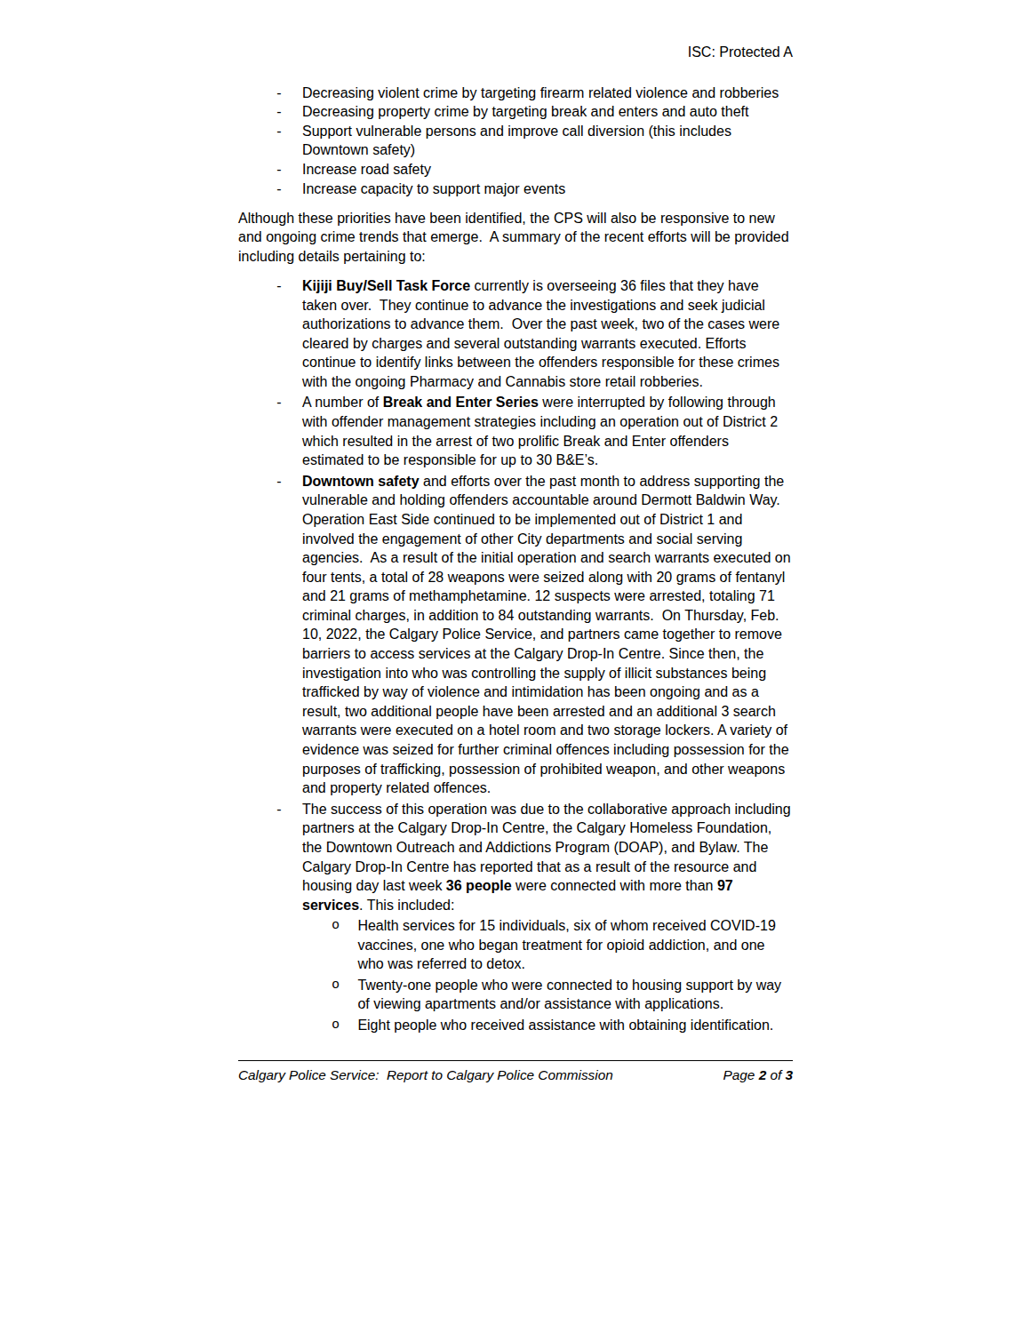ISC: Protected A
Decreasing violent crime by targeting firearm related violence and robberies
Decreasing property crime by targeting break and enters and auto theft
Support vulnerable persons and improve call diversion (this includes Downtown safety)
Increase road safety
Increase capacity to support major events
Although these priorities have been identified, the CPS will also be responsive to new and ongoing crime trends that emerge. A summary of the recent efforts will be provided including details pertaining to:
Kijiji Buy/Sell Task Force currently is overseeing 36 files that they have taken over. They continue to advance the investigations and seek judicial authorizations to advance them. Over the past week, two of the cases were cleared by charges and several outstanding warrants executed. Efforts continue to identify links between the offenders responsible for these crimes with the ongoing Pharmacy and Cannabis store retail robberies.
A number of Break and Enter Series were interrupted by following through with offender management strategies including an operation out of District 2 which resulted in the arrest of two prolific Break and Enter offenders estimated to be responsible for up to 30 B&E’s.
Downtown safety and efforts over the past month to address supporting the vulnerable and holding offenders accountable around Dermott Baldwin Way. Operation East Side continued to be implemented out of District 1 and involved the engagement of other City departments and social serving agencies. As a result of the initial operation and search warrants executed on four tents, a total of 28 weapons were seized along with 20 grams of fentanyl and 21 grams of methamphetamine. 12 suspects were arrested, totaling 71 criminal charges, in addition to 84 outstanding warrants. On Thursday, Feb. 10, 2022, the Calgary Police Service, and partners came together to remove barriers to access services at the Calgary Drop-In Centre. Since then, the investigation into who was controlling the supply of illicit substances being trafficked by way of violence and intimidation has been ongoing and as a result, two additional people have been arrested and an additional 3 search warrants were executed on a hotel room and two storage lockers. A variety of evidence was seized for further criminal offences including possession for the purposes of trafficking, possession of prohibited weapon, and other weapons and property related offences.
The success of this operation was due to the collaborative approach including partners at the Calgary Drop-In Centre, the Calgary Homeless Foundation, the Downtown Outreach and Addictions Program (DOAP), and Bylaw. The Calgary Drop-In Centre has reported that as a result of the resource and housing day last week 36 people were connected with more than 97 services. This included:
Health services for 15 individuals, six of whom received COVID-19 vaccines, one who began treatment for opioid addiction, and one who was referred to detox.
Twenty-one people who were connected to housing support by way of viewing apartments and/or assistance with applications.
Eight people who received assistance with obtaining identification.
Calgary Police Service: Report to Calgary Police Commission Page 2 of 3